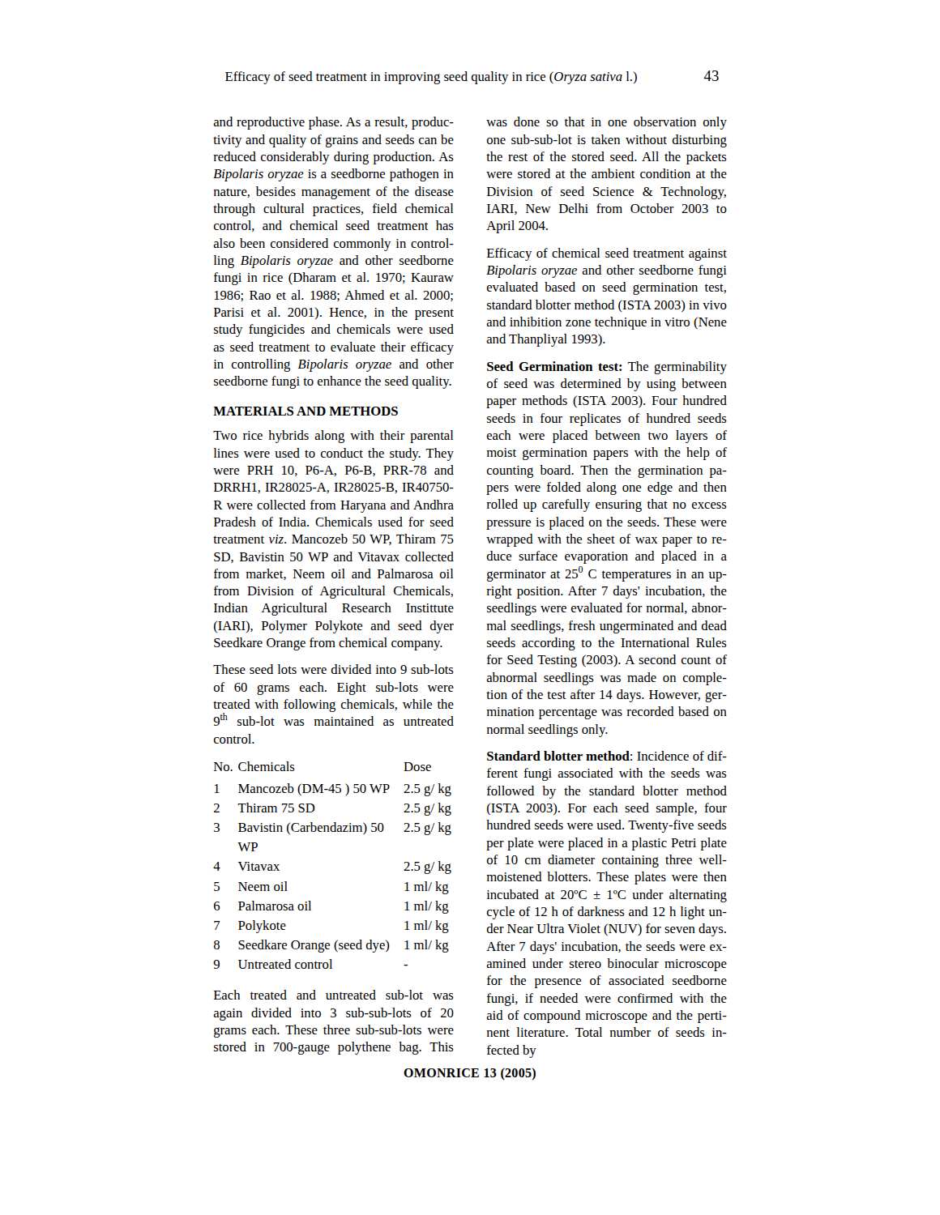Efficacy of seed treatment in improving seed quality in rice (Oryza sativa l.) 43
and reproductive phase. As a result, productivity and quality of grains and seeds can be reduced considerably during production. As Bipolaris oryzae is a seedborne pathogen in nature, besides management of the disease through cultural practices, field chemical control, and chemical seed treatment has also been considered commonly in controlling Bipolaris oryzae and other seedborne fungi in rice (Dharam et al. 1970; Kauraw 1986; Rao et al. 1988; Ahmed et al. 2000; Parisi et al. 2001). Hence, in the present study fungicides and chemicals were used as seed treatment to evaluate their efficacy in controlling Bipolaris oryzae and other seedborne fungi to enhance the seed quality.
Materials and Methods
Two rice hybrids along with their parental lines were used to conduct the study. They were PRH 10, P6-A, P6-B, PRR-78 and DRRH1, IR28025-A, IR28025-B, IR40750-R were collected from Haryana and Andhra Pradesh of India. Chemicals used for seed treatment viz. Mancozeb 50 WP, Thiram 75 SD, Bavistin 50 WP and Vitavax collected from market, Neem oil and Palmarosa oil from Division of Agricultural Chemicals, Indian Agricultural Research Instittute (IARI), Polymer Polykote and seed dyer Seedkare Orange from chemical company.
These seed lots were divided into 9 sub-lots of 60 grams each. Eight sub-lots were treated with following chemicals, while the 9th sub-lot was maintained as untreated control.
| No. | Chemicals | Dose |
| 1 | Mancozeb (DM-45 ) 50 WP | 2.5 g/ kg |
| 2 | Thiram 75 SD | 2.5 g/ kg |
| 3 | Bavistin (Carbendazim) 50 WP | 2.5 g/ kg |
| 4 | Vitavax | 2.5 g/ kg |
| 5 | Neem oil | 1 ml/ kg |
| 6 | Palmarosa oil | 1 ml/ kg |
| 7 | Polykote | 1 ml/ kg |
| 8 | Seedkare Orange (seed dye) | 1 ml/ kg |
| 9 | Untreated control | - |
Each treated and untreated sub-lot was again divided into 3 sub-sub-lots of 20 grams each. These three sub-sub-lots were stored in 700-gauge polythene bag. This was done so that in one observation only one sub-sub-lot is taken without disturbing the rest of the stored seed. All the packets were stored at the ambient condition at the Division of seed Science & Technology, IARI, New Delhi from October 2003 to April 2004.
Efficacy of chemical seed treatment against Bipolaris oryzae and other seedborne fungi evaluated based on seed germination test, standard blotter method (ISTA 2003) in vivo and inhibition zone technique in vitro (Nene and Thanpliyal 1993).
Seed Germination test: The germinability of seed was determined by using between paper methods (ISTA 2003). Four hundred seeds in four replicates of hundred seeds each were placed between two layers of moist germination papers with the help of counting board. Then the germination papers were folded along one edge and then rolled up carefully ensuring that no excess pressure is placed on the seeds. These were wrapped with the sheet of wax paper to reduce surface evaporation and placed in a germinator at 250 C temperatures in an upright position. After 7 days' incubation, the seedlings were evaluated for normal, abnormal seedlings, fresh ungerminated and dead seeds according to the International Rules for Seed Testing (2003). A second count of abnormal seedlings was made on completion of the test after 14 days. However, germination percentage was recorded based on normal seedlings only.
Standard blotter method: Incidence of different fungi associated with the seeds was followed by the standard blotter method (ISTA 2003). For each seed sample, four hundred seeds were used. Twenty-five seeds per plate were placed in a plastic Petri plate of 10 cm diameter containing three well-moistened blotters. These plates were then incubated at 20ºC ± 1ºC under alternating cycle of 12 h of darkness and 12 h light under Near Ultra Violet (NUV) for seven days. After 7 days' incubation, the seeds were examined under stereo binocular microscope for the presence of associated seedborne fungi, if needed were confirmed with the aid of compound microscope and the pertinent literature. Total number of seeds infected by
OMONRICE 13 (2005)